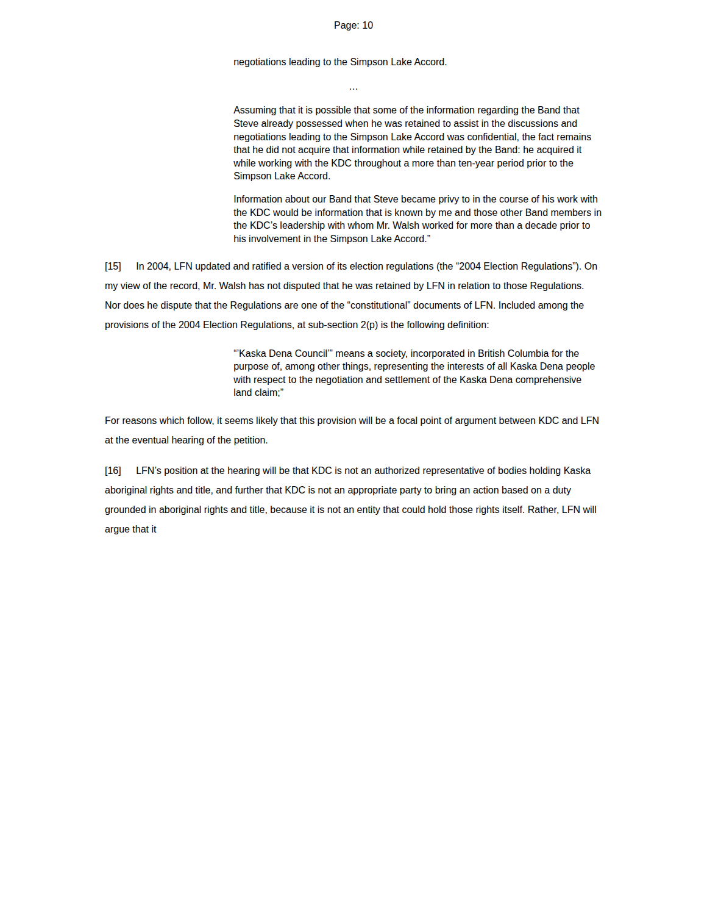Page: 10
negotiations leading to the Simpson Lake Accord.
…
Assuming that it is possible that some of the information regarding the Band that Steve already possessed when he was retained to assist in the discussions and negotiations leading to the Simpson Lake Accord was confidential, the fact remains that he did not acquire that information while retained by the Band: he acquired it while working with the KDC throughout a more than ten-year period prior to the Simpson Lake Accord.
Information about our Band that Steve became privy to in the course of his work with the KDC would be information that is known by me and those other Band members in the KDC’s leadership with whom Mr. Walsh worked for more than a decade prior to his involvement in the Simpson Lake Accord.”
[15] In 2004, LFN updated and ratified a version of its election regulations (the “2004 Election Regulations”). On my view of the record, Mr. Walsh has not disputed that he was retained by LFN in relation to those Regulations. Nor does he dispute that the Regulations are one of the “constitutional” documents of LFN. Included among the provisions of the 2004 Election Regulations, at sub-section 2(p) is the following definition:
“’Kaska Dena Council’” means a society, incorporated in British Columbia for the purpose of, among other things, representing the interests of all Kaska Dena people with respect to the negotiation and settlement of the Kaska Dena comprehensive land claim;”
For reasons which follow, it seems likely that this provision will be a focal point of argument between KDC and LFN at the eventual hearing of the petition.
[16] LFN’s position at the hearing will be that KDC is not an authorized representative of bodies holding Kaska aboriginal rights and title, and further that KDC is not an appropriate party to bring an action based on a duty grounded in aboriginal rights and title, because it is not an entity that could hold those rights itself. Rather, LFN will argue that it